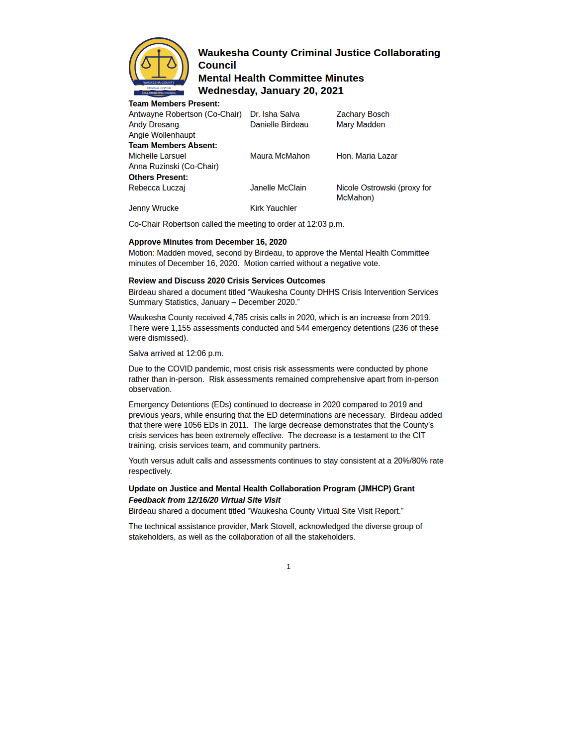WAUKESHA COUNTY CRIMINAL JUSTICE COLLABORATING COUNCIL
Waukesha County Criminal Justice Collaborating Council
Mental Health Committee Minutes
Wednesday, January 20, 2021
| Team Members Present: | | |
| Antwayne Robertson (Co-Chair) | Dr. Isha Salva | Zachary Bosch |
| Andy Dresang | Danielle Birdeau | Mary Madden |
| Angie Wollenhaupt | | |
| Team Members Absent: | | |
| Michelle Larsuel | Maura McMahon | Hon. Maria Lazar |
| Anna Ruzinski (Co-Chair) | | |
| Others Present: | | |
| Rebecca Luczaj | Janelle McClain | Nicole Ostrowski (proxy for McMahon) |
| Jenny Wrucke | Kirk Yauchler | |
Co-Chair Robertson called the meeting to order at 12:03 p.m.
Approve Minutes from December 16, 2020
Motion: Madden moved, second by Birdeau, to approve the Mental Health Committee minutes of December 16, 2020. Motion carried without a negative vote.
Review and Discuss 2020 Crisis Services Outcomes
Birdeau shared a document titled “Waukesha County DHHS Crisis Intervention Services Summary Statistics, January – December 2020.”
Waukesha County received 4,785 crisis calls in 2020, which is an increase from 2019. There were 1,155 assessments conducted and 544 emergency detentions (236 of these were dismissed).
Salva arrived at 12:06 p.m.
Due to the COVID pandemic, most crisis risk assessments were conducted by phone rather than in-person. Risk assessments remained comprehensive apart from in-person observation.
Emergency Detentions (EDs) continued to decrease in 2020 compared to 2019 and previous years, while ensuring that the ED determinations are necessary. Birdeau added that there were 1056 EDs in 2011. The large decrease demonstrates that the County’s crisis services has been extremely effective. The decrease is a testament to the CIT training, crisis services team, and community partners.
Youth versus adult calls and assessments continues to stay consistent at a 20%/80% rate respectively.
Update on Justice and Mental Health Collaboration Program (JMHCP) Grant
Feedback from 12/16/20 Virtual Site Visit
Birdeau shared a document titled “Waukesha County Virtual Site Visit Report.”
The technical assistance provider, Mark Stovell, acknowledged the diverse group of stakeholders, as well as the collaboration of all the stakeholders.
1